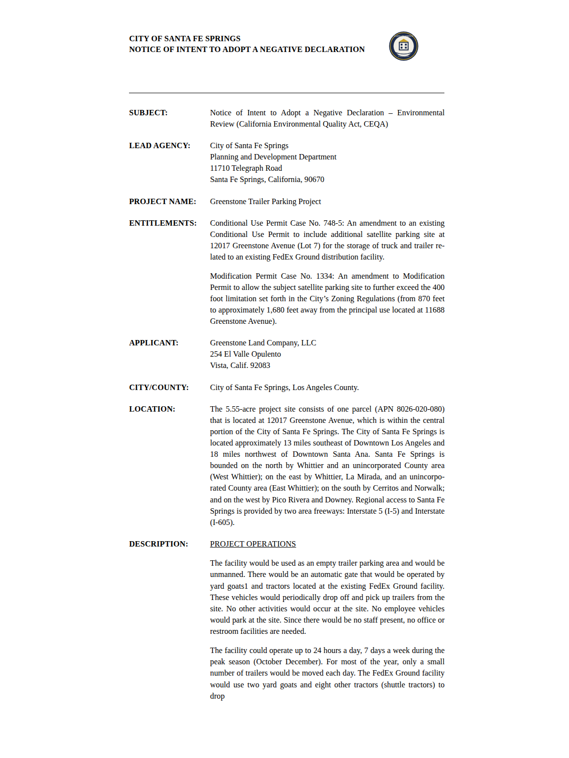CITY OF SANTA FE SPRINGS NOTICE OF INTENT TO ADOPT A NEGATIVE DECLARATION
SANTA FE SPRINGS CALIFORNIA
SUBJECT:
Notice of Intent to Adopt a Negative Declaration – Environmental Review (California Environmental Quality Act, CEQA)
LEAD AGENCY:
City of Santa Fe Springs Planning and Development Department 11710 Telegraph Road Santa Fe Springs, California, 90670
PROJECT NAME:
Greenstone Trailer Parking Project
ENTITLEMENTS:
Conditional Use Permit Case No. 748-5: An amendment to an existing Conditional Use Permit to include additional satellite parking site at 12017 Greenstone Avenue (Lot 7) for the storage of truck and trailer related to an existing FedEx Ground distribution facility.
Modification Permit Case No. 1334: An amendment to Modification Permit to allow the subject satellite parking site to further exceed the 400 foot limitation set forth in the City’s Zoning Regulations (from 870 feet to approximately 1,680 feet away from the principal use located at 11688 Greenstone Avenue).
APPLICANT:
Greenstone Land Company, LLC 254 El Valle Opulento Vista, Calif. 92083
CITY/COUNTY:
City of Santa Fe Springs, Los Angeles County.
LOCATION:
The 5.55-acre project site consists of one parcel (APN 8026-020-080) that is located at 12017 Greenstone Avenue, which is within the central portion of the City of Santa Fe Springs. The City of Santa Fe Springs is located approximately 13 miles southeast of Downtown Los Angeles and 18 miles northwest of Downtown Santa Ana. Santa Fe Springs is bounded on the north by Whittier and an unincorporated County area (West Whittier); on the east by Whittier, La Mirada, and an unincorporated County area (East Whittier); on the south by Cerritos and Norwalk; and on the west by Pico Rivera and Downey. Regional access to Santa Fe Springs is provided by two area freeways: Interstate 5 (I-5) and Interstate (I-605).
DESCRIPTION:
PROJECT OPERATIONS
The facility would be used as an empty trailer parking area and would be unmanned. There would be an automatic gate that would be operated by yard goats1 and tractors located at the existing FedEx Ground facility. These vehicles would periodically drop off and pick up trailers from the site. No other activities would occur at the site. No employee vehicles would park at the site. Since there would be no staff present, no office or restroom facilities are needed.
The facility could operate up to 24 hours a day, 7 days a week during the peak season (October December). For most of the year, only a small number of trailers would be moved each day. The FedEx Ground facility would use two yard goats and eight other tractors (shuttle tractors) to drop